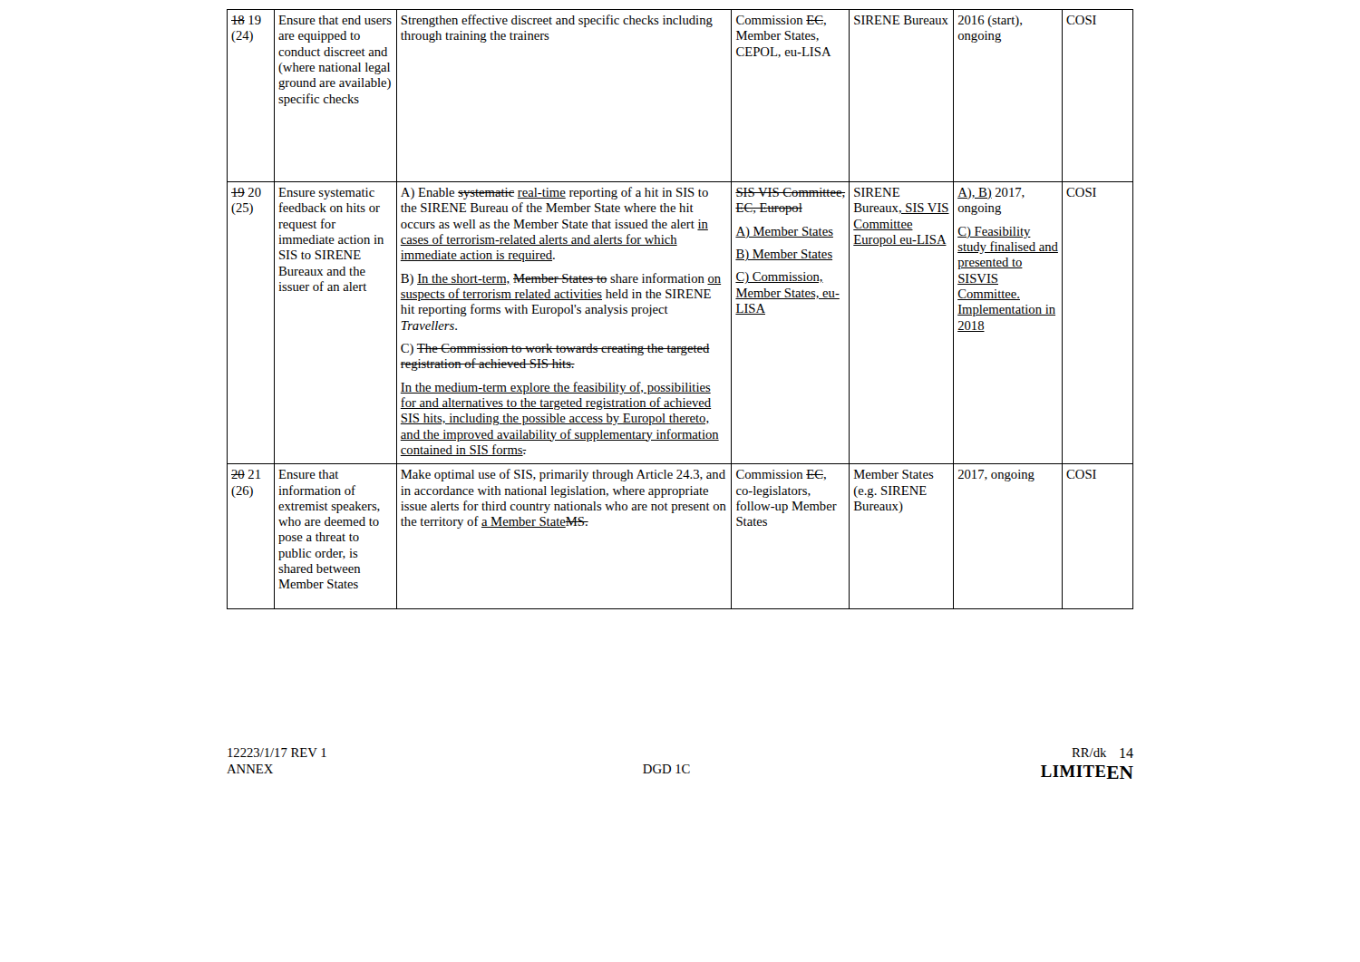| 18 19 (24) | Ensure that end users are equipped to conduct discreet and (where national legal ground are available) specific checks | Strengthen effective discreet and specific checks including through training the trainers | Commission EC , Member States, CEPOL, eu-LISA | SIRENE Bureaux | 2016 (start), ongoing | COSI |
| 19 20 (25) | Ensure systematic feedback on hits or request for immediate action in SIS to SIRENE Bureaux and the issuer of an alert | A) Enable systematic real-time reporting of a hit in SIS to the SIRENE Bureau of the Member State where the hit occurs as well as the Member State that issued the alert in cases of terrorism-related alerts and alerts for which immediate action is required . B) In the short-term, Member States to share information on suspects of terrorism related activities held in the SIRENE hit reporting forms with Europol's analysis project Travellers . C) The Commission to work towards creating the targeted registration of achieved SIS hits. In the medium-term explore the feasibility of, possibilities for and alternatives to the targeted registration of achieved SIS hits, including the possible access by Europol thereto, and the improved availability of supplementary information contained in SIS forms . | SIS VIS Committee, EC, Europol A) Member States B) Member States C) Commission, Member States, eu-LISA | SIRENE Bureaux , SIS VIS Committee Europol eu-LISA | A), B) 2017, ongoing C) Feasibility study finalised and presented to SISVIS Committee. Implementation in 2018 | COSI |
| 20 21 (26) | Ensure that information of extremist speakers, who are deemed to pose a threat to public order, is shared between Member States | Make optimal use of SIS, primarily through Article 24.3, and in accordance with national legislation, where appropriate issue alerts for third country nationals who are not present on the territory of a Member State MS. | Commission EC , co-legislators, follow-up Member States | Member States (e.g. SIRENE Bureaux) | 2017, ongoing | COSI |
| 12223/1/17 REV 1 | | RR/dk | 14 |
| ANNEX | DGD 1C | LIMITE | EN |